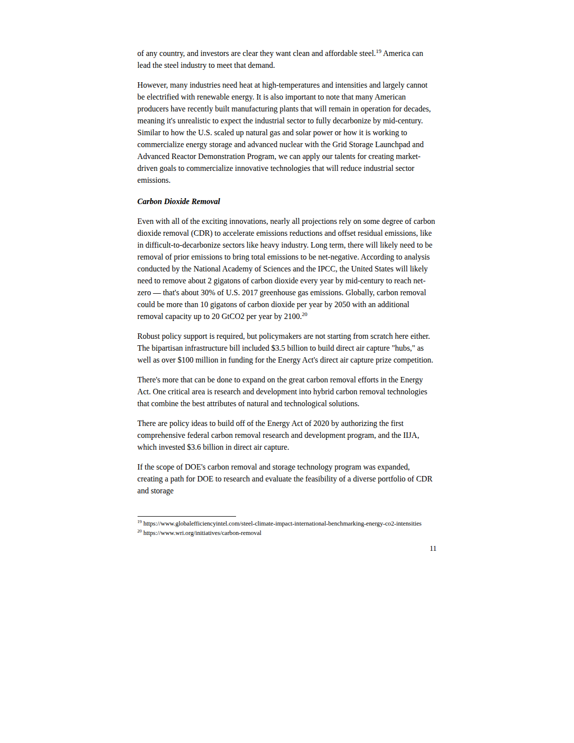of any country, and investors are clear they want clean and affordable steel.19 America can lead the steel industry to meet that demand.
However, many industries need heat at high-temperatures and intensities and largely cannot be electrified with renewable energy. It is also important to note that many American producers have recently built manufacturing plants that will remain in operation for decades, meaning it's unrealistic to expect the industrial sector to fully decarbonize by mid-century. Similar to how the U.S. scaled up natural gas and solar power or how it is working to commercialize energy storage and advanced nuclear with the Grid Storage Launchpad and Advanced Reactor Demonstration Program, we can apply our talents for creating market-driven goals to commercialize innovative technologies that will reduce industrial sector emissions.
Carbon Dioxide Removal
Even with all of the exciting innovations, nearly all projections rely on some degree of carbon dioxide removal (CDR) to accelerate emissions reductions and offset residual emissions, like in difficult-to-decarbonize sectors like heavy industry. Long term, there will likely need to be removal of prior emissions to bring total emissions to be net-negative. According to analysis conducted by the National Academy of Sciences and the IPCC, the United States will likely need to remove about 2 gigatons of carbon dioxide every year by mid-century to reach net-zero — that's about 30% of U.S. 2017 greenhouse gas emissions. Globally, carbon removal could be more than 10 gigatons of carbon dioxide per year by 2050 with an additional removal capacity up to 20 GtCO2 per year by 2100.20
Robust policy support is required, but policymakers are not starting from scratch here either. The bipartisan infrastructure bill included $3.5 billion to build direct air capture "hubs," as well as over $100 million in funding for the Energy Act's direct air capture prize competition.
There's more that can be done to expand on the great carbon removal efforts in the Energy Act. One critical area is research and development into hybrid carbon removal technologies that combine the best attributes of natural and technological solutions.
There are policy ideas to build off of the Energy Act of 2020 by authorizing the first comprehensive federal carbon removal research and development program, and the IIJA, which invested $3.6 billion in direct air capture.
If the scope of DOE's carbon removal and storage technology program was expanded, creating a path for DOE to research and evaluate the feasibility of a diverse portfolio of CDR and storage
19 https://www.globalefficiencyintel.com/steel-climate-impact-international-benchmarking-energy-co2-intensities
20 https://www.wri.org/initiatives/carbon-removal
11